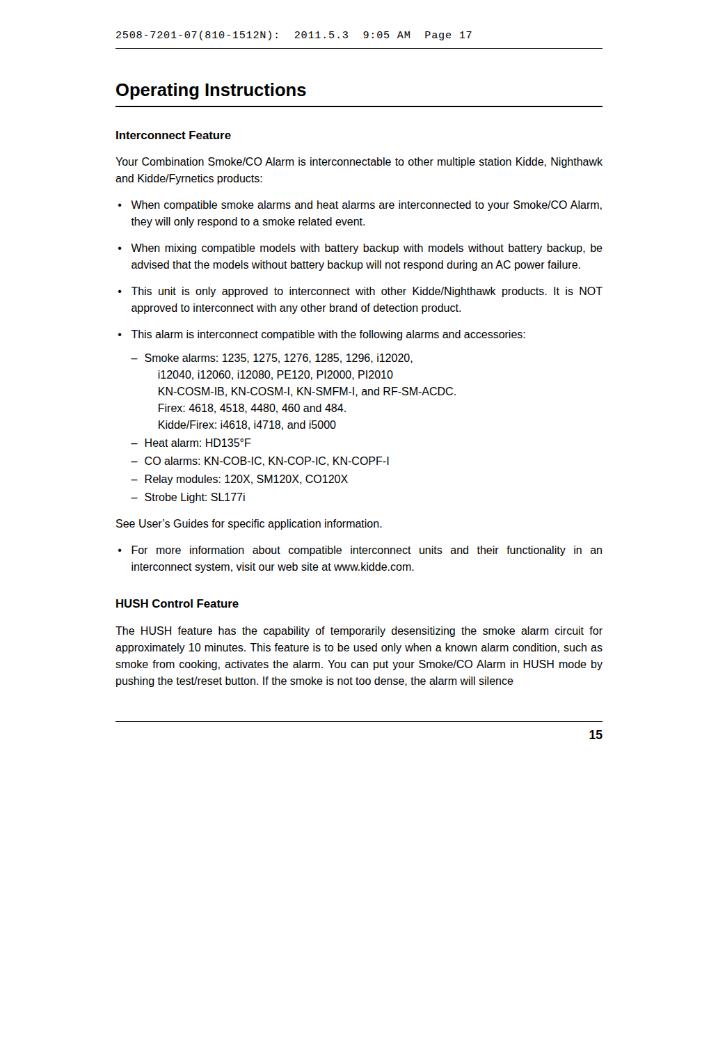2508-7201-07(810-1512N): 2011.5.3 9:05 AM Page 17
Operating Instructions
Interconnect Feature
Your Combination Smoke/CO Alarm is interconnectable to other multiple station Kidde, Nighthawk and Kidde/Fyrnetics products:
When compatible smoke alarms and heat alarms are interconnected to your Smoke/CO Alarm, they will only respond to a smoke related event.
When mixing compatible models with battery backup with models without battery backup, be advised that the models without battery backup will not respond during an AC power failure.
This unit is only approved to interconnect with other Kidde/Nighthawk products. It is NOT approved to interconnect with any other brand of detection product.
This alarm is interconnect compatible with the following alarms and accessories:
Smoke alarms: 1235, 1275, 1276, 1285, 1296, i12020,i12040, i12060, i12080, PE120, PI2000, PI2010 KN-COSM-IB, KN-COSM-I, KN-SMFM-I, and RF-SM-ACDC. Firex: 4618, 4518, 4480, 460 and 484. Kidde/Firex: i4618, i4718, and i5000
Heat alarm: HD135°F
CO alarms: KN-COB-IC, KN-COP-IC, KN-COPF-I
Relay modules: 120X, SM120X, CO120X
Strobe Light: SL177i
See User’s Guides for specific application information.
For more information about compatible interconnect units and their functionality in an interconnect system, visit our web site at www.kidde.com.
HUSH Control Feature
The HUSH feature has the capability of temporarily desensitizing the smoke alarm circuit for approximately 10 minutes. This feature is to be used only when a known alarm condition, such as smoke from cooking, activates the alarm. You can put your Smoke/CO Alarm in HUSH mode by pushing the test/reset button. If the smoke is not too dense, the alarm will silence
15